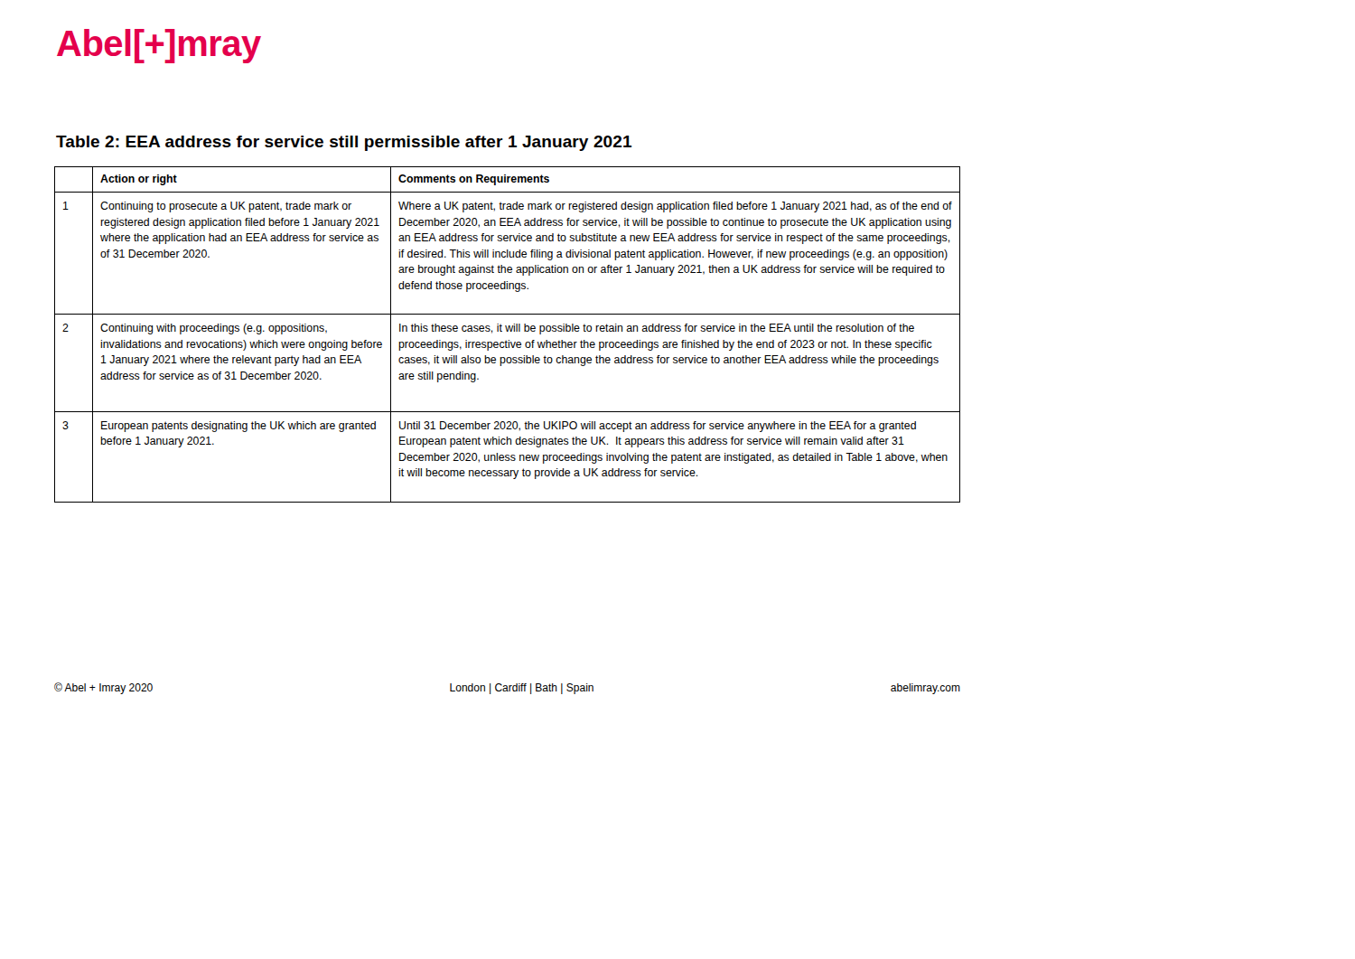Abel[+]mray
Table 2: EEA address for service still permissible after 1 January 2021
| | Action or right | Comments on Requirements |
| --- | --- | --- |
| 1 | Continuing to prosecute a UK patent, trade mark or registered design application filed before 1 January 2021 where the application had an EEA address for service as of 31 December 2020. | Where a UK patent, trade mark or registered design application filed before 1 January 2021 had, as of the end of December 2020, an EEA address for service, it will be possible to continue to prosecute the UK application using an EEA address for service and to substitute a new EEA address for service in respect of the same proceedings, if desired. This will include filing a divisional patent application. However, if new proceedings (e.g. an opposition) are brought against the application on or after 1 January 2021, then a UK address for service will be required to defend those proceedings. |
| 2 | Continuing with proceedings (e.g. oppositions, invalidations and revocations) which were ongoing before 1 January 2021 where the relevant party had an EEA address for service as of 31 December 2020. | In this these cases, it will be possible to retain an address for service in the EEA until the resolution of the proceedings, irrespective of whether the proceedings are finished by the end of 2023 or not. In these specific cases, it will also be possible to change the address for service to another EEA address while the proceedings are still pending. |
| 3 | European patents designating the UK which are granted before 1 January 2021. | Until 31 December 2020, the UKIPO will accept an address for service anywhere in the EEA for a granted European patent which designates the UK. It appears this address for service will remain valid after 31 December 2020, unless new proceedings involving the patent are instigated, as detailed in Table 1 above, when it will become necessary to provide a UK address for service. |
© Abel + Imray 2020
London | Cardiff | Bath | Spain
abelimray.com